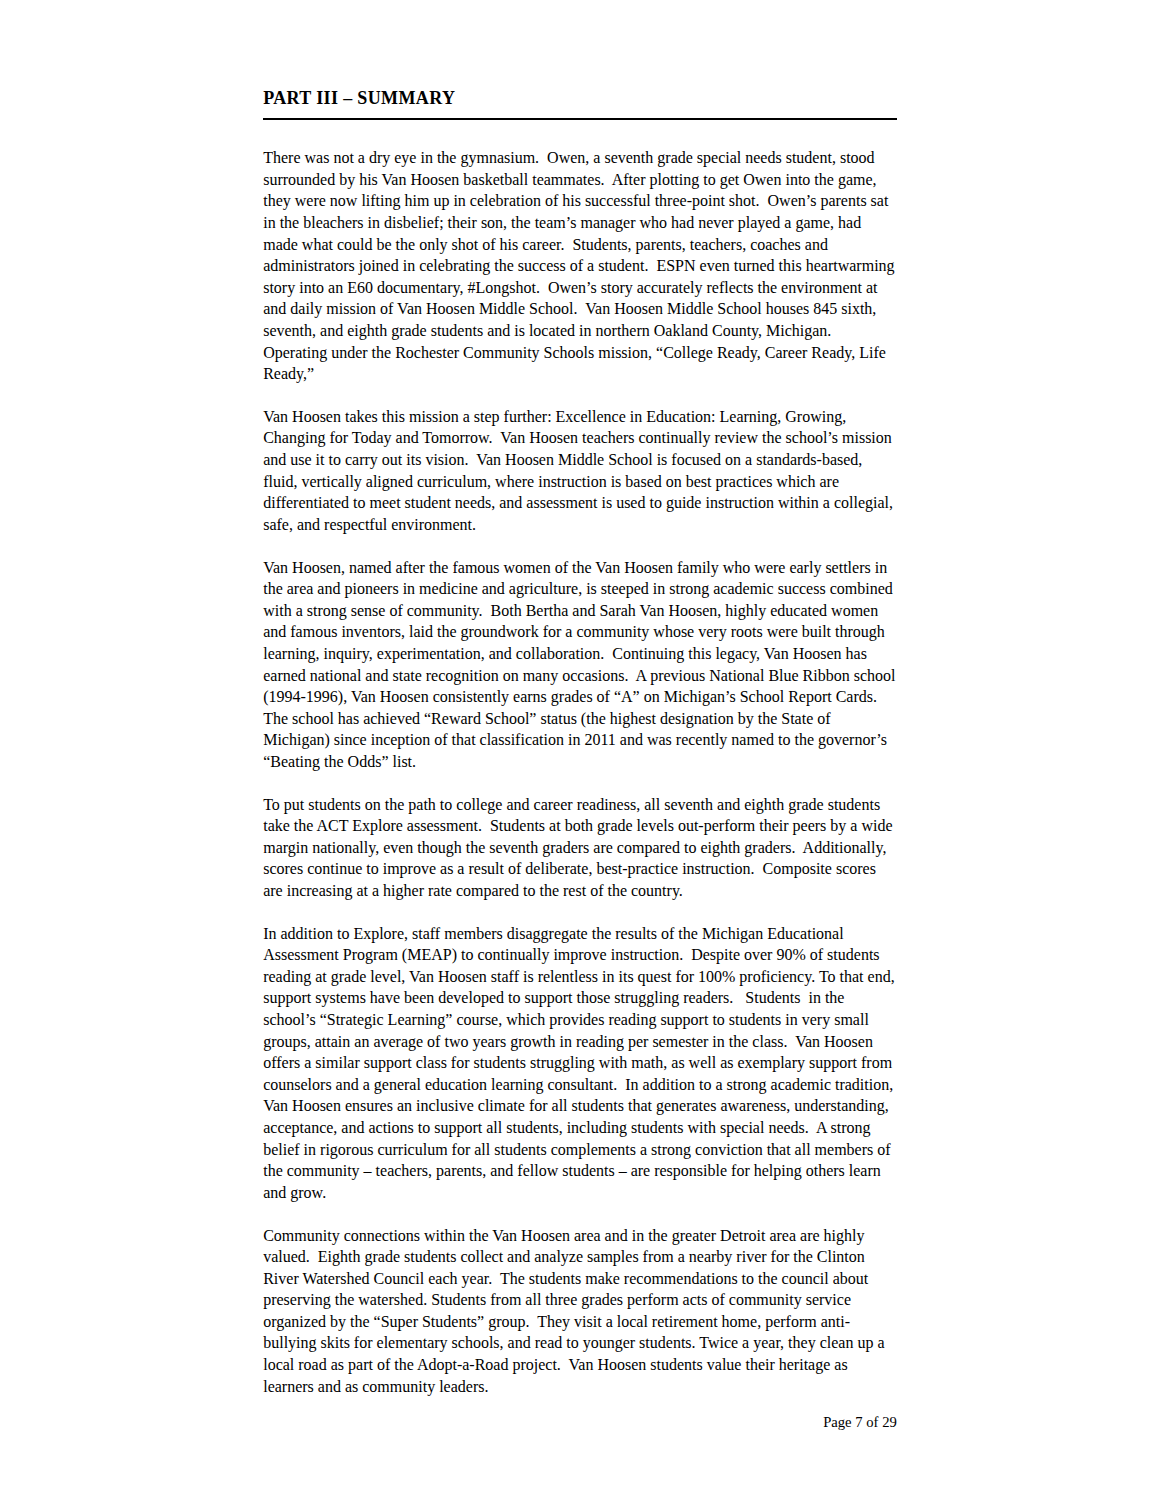PART III – SUMMARY
There was not a dry eye in the gymnasium. Owen, a seventh grade special needs student, stood surrounded by his Van Hoosen basketball teammates. After plotting to get Owen into the game, they were now lifting him up in celebration of his successful three-point shot. Owen’s parents sat in the bleachers in disbelief; their son, the team’s manager who had never played a game, had made what could be the only shot of his career. Students, parents, teachers, coaches and administrators joined in celebrating the success of a student. ESPN even turned this heartwarming story into an E60 documentary, #Longshot. Owen’s story accurately reflects the environment at and daily mission of Van Hoosen Middle School. Van Hoosen Middle School houses 845 sixth, seventh, and eighth grade students and is located in northern Oakland County, Michigan. Operating under the Rochester Community Schools mission, “College Ready, Career Ready, Life Ready,”
Van Hoosen takes this mission a step further: Excellence in Education: Learning, Growing, Changing for Today and Tomorrow. Van Hoosen teachers continually review the school’s mission and use it to carry out its vision. Van Hoosen Middle School is focused on a standards-based, fluid, vertically aligned curriculum, where instruction is based on best practices which are differentiated to meet student needs, and assessment is used to guide instruction within a collegial, safe, and respectful environment.
Van Hoosen, named after the famous women of the Van Hoosen family who were early settlers in the area and pioneers in medicine and agriculture, is steeped in strong academic success combined with a strong sense of community. Both Bertha and Sarah Van Hoosen, highly educated women and famous inventors, laid the groundwork for a community whose very roots were built through learning, inquiry, experimentation, and collaboration. Continuing this legacy, Van Hoosen has earned national and state recognition on many occasions. A previous National Blue Ribbon school (1994-1996), Van Hoosen consistently earns grades of “A” on Michigan’s School Report Cards. The school has achieved “Reward School” status (the highest designation by the State of Michigan) since inception of that classification in 2011 and was recently named to the governor’s “Beating the Odds” list.
To put students on the path to college and career readiness, all seventh and eighth grade students take the ACT Explore assessment. Students at both grade levels out-perform their peers by a wide margin nationally, even though the seventh graders are compared to eighth graders. Additionally, scores continue to improve as a result of deliberate, best-practice instruction. Composite scores are increasing at a higher rate compared to the rest of the country.
In addition to Explore, staff members disaggregate the results of the Michigan Educational Assessment Program (MEAP) to continually improve instruction. Despite over 90% of students reading at grade level, Van Hoosen staff is relentless in its quest for 100% proficiency. To that end, support systems have been developed to support those struggling readers. Students in the school’s “Strategic Learning” course, which provides reading support to students in very small groups, attain an average of two years growth in reading per semester in the class. Van Hoosen offers a similar support class for students struggling with math, as well as exemplary support from counselors and a general education learning consultant. In addition to a strong academic tradition, Van Hoosen ensures an inclusive climate for all students that generates awareness, understanding, acceptance, and actions to support all students, including students with special needs. A strong belief in rigorous curriculum for all students complements a strong conviction that all members of the community – teachers, parents, and fellow students – are responsible for helping others learn and grow.
Community connections within the Van Hoosen area and in the greater Detroit area are highly valued. Eighth grade students collect and analyze samples from a nearby river for the Clinton River Watershed Council each year. The students make recommendations to the council about preserving the watershed. Students from all three grades perform acts of community service organized by the “Super Students” group. They visit a local retirement home, perform anti-bullying skits for elementary schools, and read to younger students. Twice a year, they clean up a local road as part of the Adopt-a-Road project. Van Hoosen students value their heritage as learners and as community leaders.
Page 7 of 29